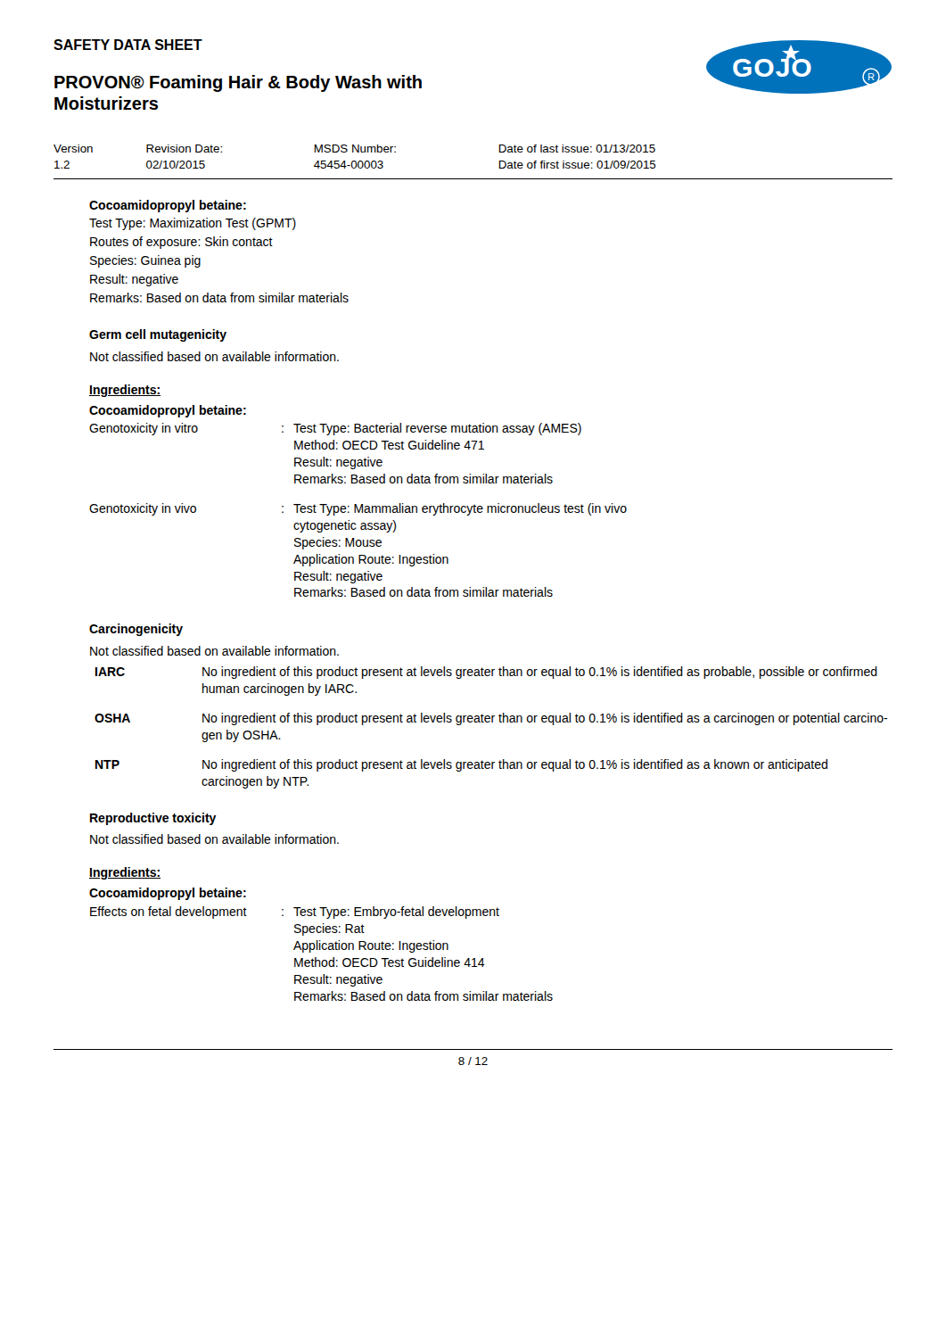SAFETY DATA SHEET
PROVON® Foaming Hair & Body Wash with
Moisturizers
GOJO R
| Version 1.2 | Revision Date: 02/10/2015 | MSDS Number: 45454-00003 | Date of last issue: 01/13/2015 Date of first issue: 01/09/2015 |
Cocoamidopropyl betaine:
Test Type: Maximization Test (GPMT)
Routes of exposure: Skin contact
Species: Guinea pig
Result: negative
Remarks: Based on data from similar materials
Germ cell mutagenicity
Not classified based on available information.
Ingredients:
Cocoamidopropyl betaine:
Genotoxicity in vitro
:
Test Type: Bacterial reverse mutation assay (AMES)
Method: OECD Test Guideline 471
Result: negative
Remarks: Based on data from similar materials
Genotoxicity in vivo
:
Test Type: Mammalian erythrocyte micronucleus test (in vivo
cytogenetic assay)
Species: Mouse
Application Route: Ingestion
Result: negative
Remarks: Based on data from similar materials
Carcinogenicity
Not classified based on available information.
IARC
No ingredient of this product present at levels greater than or equal to 0.1% is identified as probable, possible or confirmed human carcinogen by IARC.
OSHA
No ingredient of this product present at levels greater than or equal to 0.1% is identified as a carcinogen or potential carcino-gen by OSHA.
NTP
No ingredient of this product present at levels greater than or equal to 0.1% is identified as a known or anticipated carcinogen by NTP.
Reproductive toxicity
Not classified based on available information.
Ingredients:
Cocoamidopropyl betaine:
Effects on fetal development
:
Test Type: Embryo-fetal development
Species: Rat
Application Route: Ingestion
Method: OECD Test Guideline 414
Result: negative
Remarks: Based on data from similar materials
8 / 12